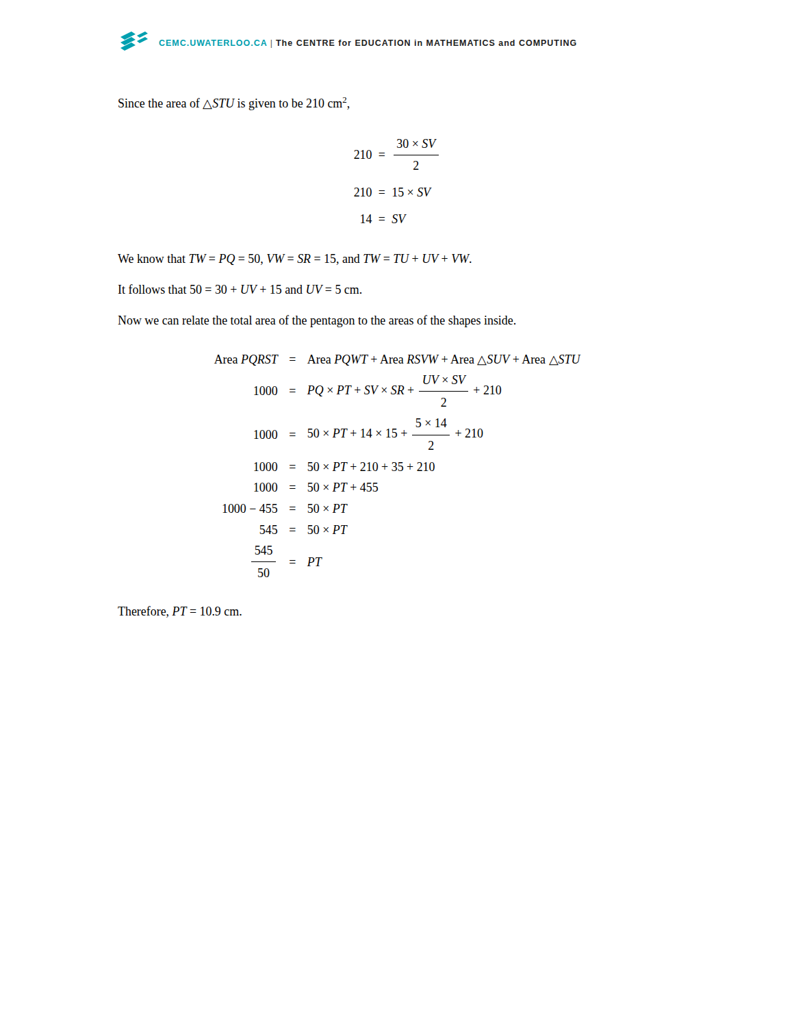CEMC.UWATERLOO.CA|The CENTRE for EDUCATION in MATHEMATICS and COMPUTING
Since the area of △STU is given to be 210 cm2,
| 210 | = | 30 × SV 2 |
| 210 | = | 15 × SV |
| 14 | = | SV |
We know that TW = PQ = 50, VW = SR = 15, and TW = TU + UV + VW.
It follows that 50 = 30 + UV + 15 and UV = 5 cm.
Now we can relate the total area of the pentagon to the areas of the shapes inside.
| Area PQRST | = | Area PQWT + Area RSVW + Area △ SUV + Area △ STU |
| 1000 | = | PQ × PT + SV × SR + UV × SV 2 + 210 |
| 1000 | = | 50 × PT + 14 × 15 + 5 × 14 2 + 210 |
| 1000 | = | 50 × PT + 210 + 35 + 210 |
| 1000 | = | 50 × PT + 455 |
| 1000 − 455 | = | 50 × PT |
| 545 | = | 50 × PT |
| 545 50 | = | PT |
Therefore, PT = 10.9 cm.